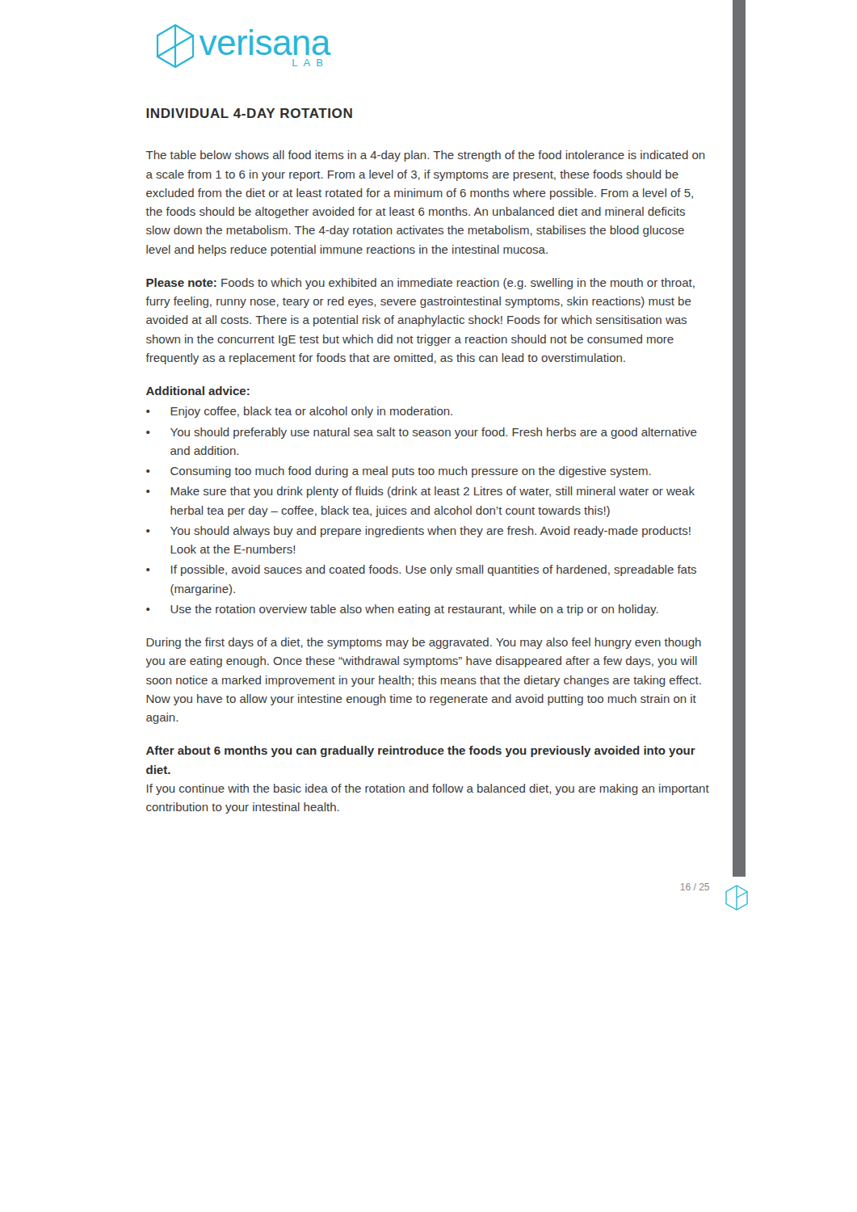verisana
LAB
INDIVIDUAL 4-DAY ROTATION
The table below shows all food items in a 4-day plan. The strength of the food intolerance is indicated on a scale from 1 to 6 in your report. From a level of 3, if symptoms are present, these foods should be excluded from the diet or at least rotated for a minimum of 6 months where possible. From a level of 5, the foods should be altogether avoided for at least 6 months. An unbalanced diet and mineral deficits slow down the metabolism. The 4-day rotation activates the metabolism, stabilises the blood glucose level and helps reduce potential immune reactions in the intestinal mucosa.
Please note: Foods to which you exhibited an immediate reaction (e.g. swelling in the mouth or throat, furry feeling, runny nose, teary or red eyes, severe gastrointestinal symptoms, skin reactions) must be avoided at all costs. There is a potential risk of anaphylactic shock! Foods for which sensitisation was shown in the concurrent IgE test but which did not trigger a reaction should not be consumed more frequently as a replacement for foods that are omitted, as this can lead to overstimulation.
Additional advice:
Enjoy coffee, black tea or alcohol only in moderation.
You should preferably use natural sea salt to season your food. Fresh herbs are a good alternative and addition.
Consuming too much food during a meal puts too much pressure on the digestive system.
Make sure that you drink plenty of fluids (drink at least 2 Litres of water, still mineral water or weak herbal tea per day – coffee, black tea, juices and alcohol don’t count towards this!)
You should always buy and prepare ingredients when they are fresh. Avoid ready-made products! Look at the E-numbers!
If possible, avoid sauces and coated foods. Use only small quantities of hardened, spreadable fats (margarine).
Use the rotation overview table also when eating at restaurant, while on a trip or on holiday.
During the first days of a diet, the symptoms may be aggravated. You may also feel hungry even though you are eating enough. Once these “withdrawal symptoms” have disappeared after a few days, you will soon notice a marked improvement in your health; this means that the dietary changes are taking effect. Now you have to allow your intestine enough time to regenerate and avoid putting too much strain on it again.
After about 6 months you can gradually reintroduce the foods you previously avoided into your diet.
If you continue with the basic idea of the rotation and follow a balanced diet, you are making an important contribution to your intestinal health.
16 / 25